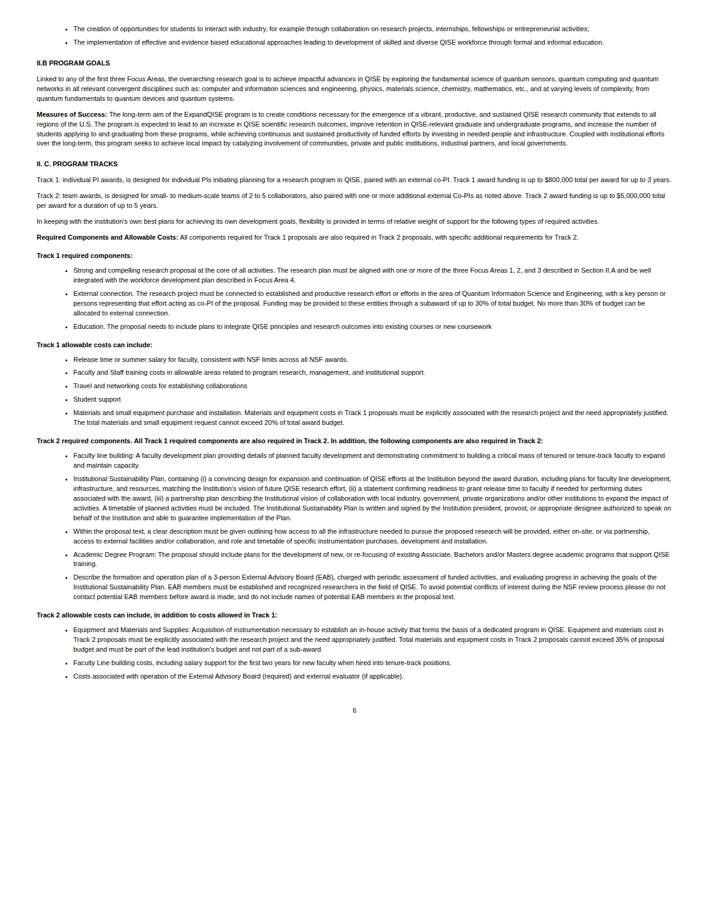The creation of opportunities for students to interact with industry, for example through collaboration on research projects, internships, fellowships or entrepreneurial activities;
The implementation of effective and evidence based educational approaches leading to development of skilled and diverse QISE workforce through formal and informal education.
II.B PROGRAM GOALS
Linked to any of the first three Focus Areas, the overarching research goal is to achieve impactful advances in QISE by exploring the fundamental science of quantum sensors, quantum computing and quantum networks in all relevant convergent disciplines such as: computer and information sciences and engineering, physics, materials science, chemistry, mathematics, etc., and at varying levels of complexity, from quantum fundamentals to quantum devices and quantum systems.
Measures of Success: The long-term aim of the ExpandQISE program is to create conditions necessary for the emergence of a vibrant, productive, and sustained QISE research community that extends to all regions of the U.S. The program is expected to lead to an increase in QISE scientific research outcomes, improve retention in QISE-relevant graduate and undergraduate programs, and increase the number of students applying to and graduating from these programs, while achieving continuous and sustained productivity of funded efforts by investing in needed people and infrastructure. Coupled with institutional efforts over the long-term, this program seeks to achieve local impact by catalyzing involvement of communities, private and public institutions, industrial partners, and local governments.
II. C. PROGRAM TRACKS
Track 1: individual PI awards, is designed for individual PIs initiating planning for a research program in QISE, paired with an external co-PI. Track 1 award funding is up to $800,000 total per award for up to 3 years.
Track 2: team awards, is designed for small- to medium-scale teams of 2 to 5 collaborators, also paired with one or more additional external Co-PIs as noted above. Track 2 award funding is up to $5,000,000 total per award for a duration of up to 5 years.
In keeping with the institution's own best plans for achieving its own development goals, flexibility is provided in terms of relative weight of support for the following types of required activities.
Required Components and Allowable Costs: All components required for Track 1 proposals are also required in Track 2 proposals, with specific additional requirements for Track 2.
Track 1 required components:
Strong and compelling research proposal at the core of all activities. The research plan must be aligned with one or more of the three Focus Areas 1, 2, and 3 described in Section II.A and be well integrated with the workforce development plan described in Focus Area 4.
External connection. The research project must be connected to established and productive research effort or efforts in the area of Quantum Information Science and Engineering, with a key person or persons representing that effort acting as co-PI of the proposal. Funding may be provided to these entities through a subaward of up to 30% of total budget. No more than 30% of budget can be allocated to external connection.
Education. The proposal needs to include plans to integrate QISE principles and research outcomes into existing courses or new coursework
Track 1 allowable costs can include:
Release time or summer salary for faculty, consistent with NSF limits across all NSF awards.
Faculty and Staff training costs in allowable areas related to program research, management, and institutional support.
Travel and networking costs for establishing collaborations
Student support
Materials and small equipment purchase and installation. Materials and equipment costs in Track 1 proposals must be explicitly associated with the research project and the need appropriately justified. The total materials and small equipment request cannot exceed 20% of total award budget.
Track 2 required components. All Track 1 required components are also required in Track 2. In addition, the following components are also required in Track 2:
Faculty line building: A faculty development plan providing details of planned faculty development and demonstrating commitment to building a critical mass of tenured or tenure-track faculty to expand and maintain capacity.
Institutional Sustainability Plan, containing (i) a convincing design for expansion and continuation of QISE efforts at the Institution beyond the award duration, including plans for faculty line development, infrastructure, and resources, matching the Institution's vision of future QISE research effort, (ii) a statement confirming readiness to grant release time to faculty if needed for performing duties associated with the award, (iii) a partnership plan describing the Institutional vision of collaboration with local industry, government, private organizations and/or other institutions to expand the impact of activities. A timetable of planned activities must be included. The Institutional Sustainability Plan is written and signed by the Institution president, provost, or appropriate designee authorized to speak on behalf of the Institution and able to guarantee implementation of the Plan.
Within the proposal text, a clear description must be given outlining how access to all the infrastructure needed to pursue the proposed research will be provided, either on-site, or via partnership, access to external facilities and/or collaboration, and role and timetable of specific instrumentation purchases, development and installation.
Academic Degree Program: The proposal should include plans for the development of new, or re-focusing of existing Associate, Bachelors and/or Masters degree academic programs that support QISE training.
Describe the formation and operation plan of a 3-person External Advisory Board (EAB), charged with periodic assessment of funded activities, and evaluating progress in achieving the goals of the Institutional Sustainability Plan. EAB members must be established and recognized researchers in the field of QISE. To avoid potential conflicts of interest during the NSF review process please do not contact potential EAB members before award is made, and do not include names of potential EAB members in the proposal text.
Track 2 allowable costs can include, in addition to costs allowed in Track 1:
Equipment and Materials and Supplies: Acquisition of instrumentation necessary to establish an in-house activity that forms the basis of a dedicated program in QISE. Equipment and materials cost in Track 2 proposals must be explicitly associated with the research project and the need appropriately justified. Total materials and equipment costs in Track 2 proposals cannot exceed 35% of proposal budget and must be part of the lead institution's budget and not part of a sub-award.
Faculty Line building costs, including salary support for the first two years for new faculty when hired into tenure-track positions.
Costs associated with operation of the External Advisory Board (required) and external evaluator (if applicable).
6